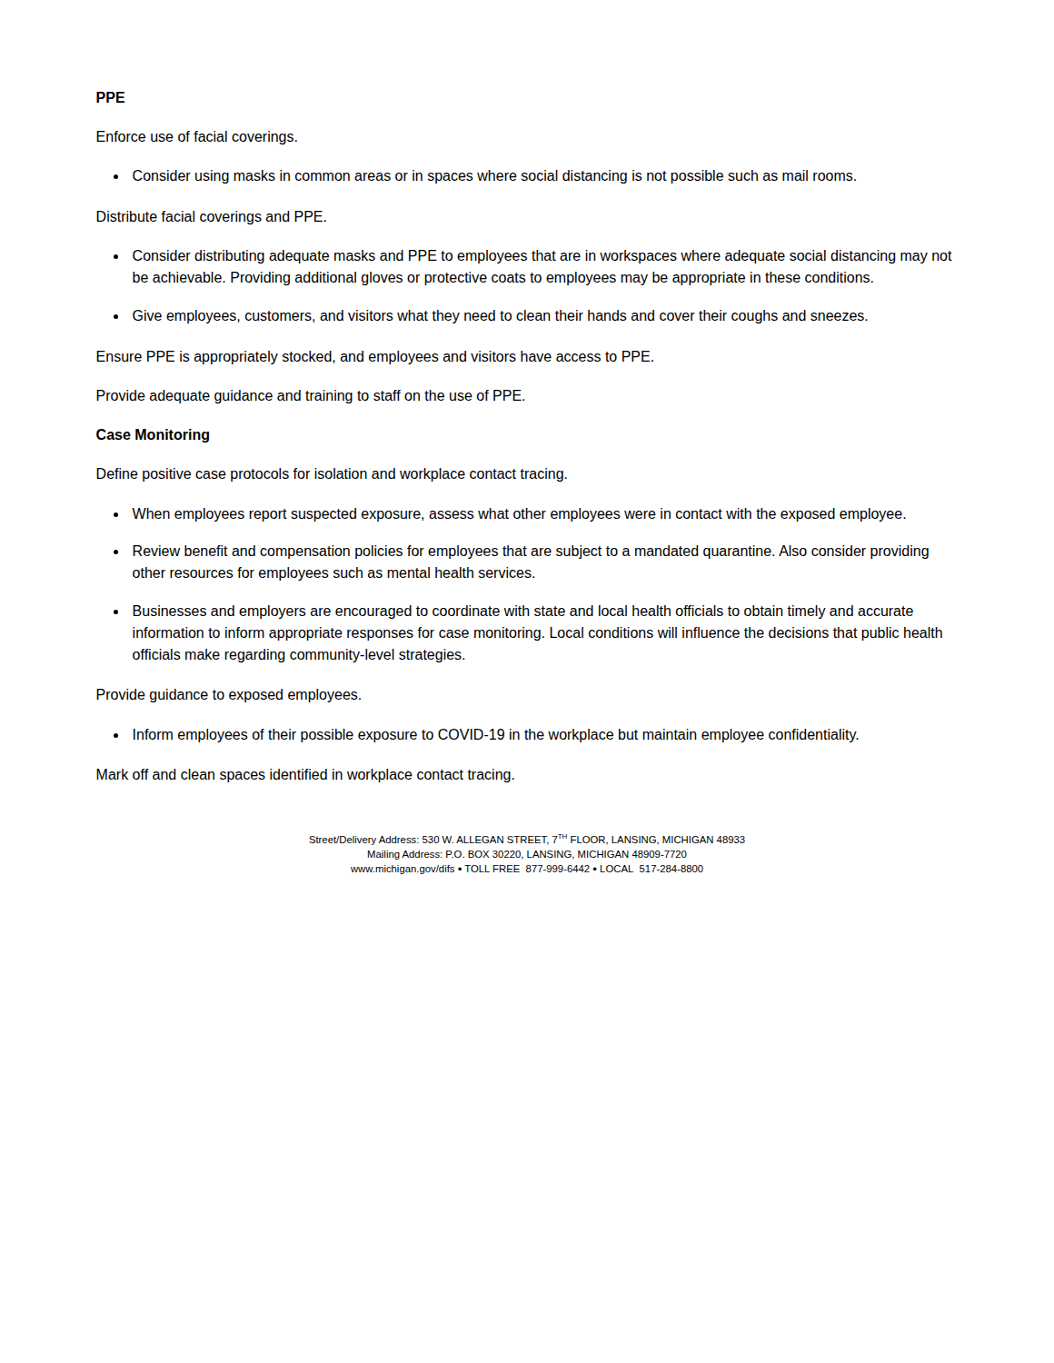PPE
Enforce use of facial coverings.
Consider using masks in common areas or in spaces where social distancing is not possible such as mail rooms.
Distribute facial coverings and PPE.
Consider distributing adequate masks and PPE to employees that are in workspaces where adequate social distancing may not be achievable. Providing additional gloves or protective coats to employees may be appropriate in these conditions.
Give employees, customers, and visitors what they need to clean their hands and cover their coughs and sneezes.
Ensure PPE is appropriately stocked, and employees and visitors have access to PPE.
Provide adequate guidance and training to staff on the use of PPE.
Case Monitoring
Define positive case protocols for isolation and workplace contact tracing.
When employees report suspected exposure, assess what other employees were in contact with the exposed employee.
Review benefit and compensation policies for employees that are subject to a mandated quarantine. Also consider providing other resources for employees such as mental health services.
Businesses and employers are encouraged to coordinate with state and local health officials to obtain timely and accurate information to inform appropriate responses for case monitoring. Local conditions will influence the decisions that public health officials make regarding community-level strategies.
Provide guidance to exposed employees.
Inform employees of their possible exposure to COVID-19 in the workplace but maintain employee confidentiality.
Mark off and clean spaces identified in workplace contact tracing.
Street/Delivery Address: 530 W. ALLEGAN STREET, 7TH FLOOR, LANSING, MICHIGAN 48933
Mailing Address: P.O. BOX 30220, LANSING, MICHIGAN 48909-7720
www.michigan.gov/difs • TOLL FREE 877-999-6442 • LOCAL 517-284-8800